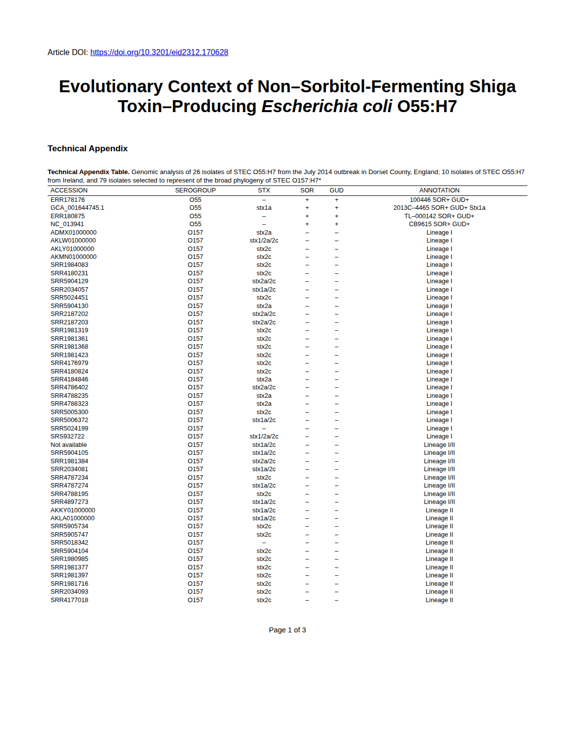Article DOI: https://doi.org/10.3201/eid2312.170628
Evolutionary Context of Non–Sorbitol-Fermenting Shiga Toxin–Producing Escherichia coli O55:H7
Technical Appendix
Technical Appendix Table. Genomic analysis of 26 isolates of STEC O55:H7 from the July 2014 outbreak in Dorset County, England; 10 isolates of STEC O55:H7 from Ireland, and 79 isolates selected to represent of the broad phylogeny of STEC O157:H7*
| ACCESSION | SEROGROUP | STX | SOR | GUD | ANNOTATION |
| --- | --- | --- | --- | --- | --- |
| ERR178176 | O55 | – | + | + | 100446 SOR+ GUD+ |
| GCA_001644745.1 | O55 | stx1a | + | + | 2013C–4465 SOR+ GUD+ Stx1a |
| ERR180875 | O55 | – | + | + | TL–000142 SOR+ GUD+ |
| NC_013941 | O55 | – | + | + | CB9615 SOR+ GUD+ |
| ADMX01000000 | O157 | stx2a | – | – | Lineage I |
| AKLW01000000 | O157 | stx1/2a/2c | – | – | Lineage I |
| AKLY01000000 | O157 | stx2c | – | – | Lineage I |
| AKMN01000000 | O157 | stx2c | – | – | Lineage I |
| SRR1984083 | O157 | stx2c | – | – | Lineage I |
| SRR4180231 | O157 | stx2c | – | – | Lineage I |
| SRR5904129 | O157 | stx2a/2c | – | – | Lineage I |
| SRR2034057 | O157 | stx1a/2c | – | – | Lineage I |
| SRR5024451 | O157 | stx2c | – | – | Lineage I |
| SRR5904130 | O157 | stx2a | – | – | Lineage I |
| SRR2187202 | O157 | stx2a/2c | – | – | Lineage I |
| SRR2187203 | O157 | stx2a/2c | – | – | Lineage I |
| SRR1981319 | O157 | stx2c | – | – | Lineage I |
| SRR1981361 | O157 | stx2c | – | – | Lineage I |
| SRR1981368 | O157 | stx2c | – | – | Lineage I |
| SRR1981423 | O157 | stx2c | – | – | Lineage I |
| SRR4176979 | O157 | stx2c | – | – | Lineage I |
| SRR4180824 | O157 | stx2c | – | – | Lineage I |
| SRR4184846 | O157 | stx2a | – | – | Lineage I |
| SRR4786402 | O157 | stx2a/2c | – | – | Lineage I |
| SRR4788235 | O157 | stx2a | – | – | Lineage I |
| SRR4788323 | O157 | stx2a | – | – | Lineage I |
| SRR5005300 | O157 | stx2c | – | – | Lineage I |
| SRR5006372 | O157 | stx1a/2c | – | – | Lineage I |
| SRR5024199 | O157 | – | – | – | Lineage I |
| SRS932722 | O157 | stx1/2a/2c | – | – | Lineage I |
| Not available | O157 | stx1a/2c | – | – | Lineage I/II |
| SRR5904105 | O157 | stx1a/2c | – | – | Lineage I/II |
| SRR1981384 | O157 | stx2a/2c | – | – | Lineage I/II |
| SRR2034081 | O157 | stx1a/2c | – | – | Lineage I/II |
| SRR4787234 | O157 | stx2c | – | – | Lineage I/II |
| SRR4787274 | O157 | stx1a/2c | – | – | Lineage I/II |
| SRR4788195 | O157 | stx2c | – | – | Lineage I/II |
| SRR4897273 | O157 | stx1a/2c | – | – | Lineage I/II |
| AKKY01000000 | O157 | stx1a/2c | – | – | Lineage II |
| AKLA01000000 | O157 | stx1a/2c | – | – | Lineage II |
| SRR5905734 | O157 | stx2c | – | – | Lineage II |
| SRR5905747 | O157 | stx2c | – | – | Lineage II |
| SRR5018342 | O157 | – | – | – | Lineage II |
| SRR5904104 | O157 | stx2c | – | – | Lineage II |
| SRR1980985 | O157 | stx2c | – | – | Lineage II |
| SRR1981377 | O157 | stx2c | – | – | Lineage II |
| SRR1981397 | O157 | stx2c | – | – | Lineage II |
| SRR1981716 | O157 | stx2c | – | – | Lineage II |
| SRR2034093 | O157 | stx2c | – | – | Lineage II |
| SRR4177018 | O157 | stx2c | – | – | Lineage II |
Page 1 of 3